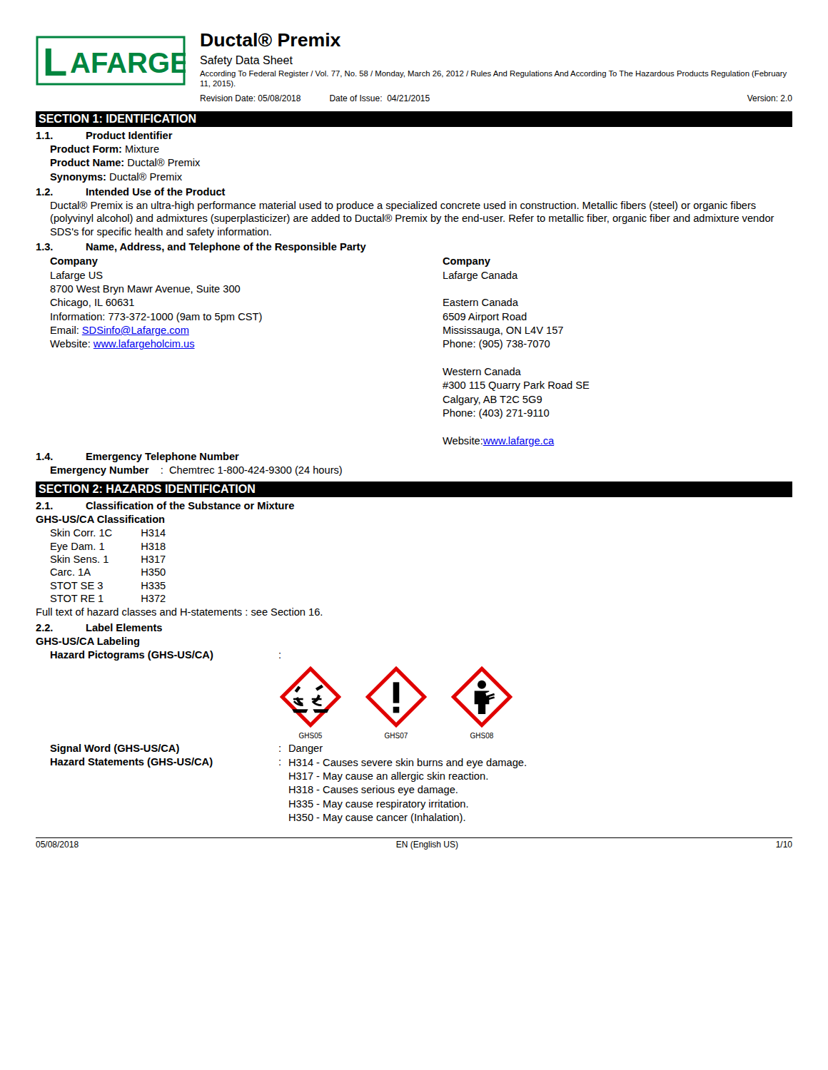L AFARGE
Ductal® Premix
Safety Data Sheet
According To Federal Register / Vol. 77, No. 58 / Monday, March 26, 2012 / Rules And Regulations And According To The Hazardous Products Regulation (February 11, 2015).
Revision Date: 05/08/2018Date of Issue: 04/21/2015 Version: 2.0
SECTION 1: IDENTIFICATION
1.1. Product Identifier
Product Form: Mixture
Product Name: Ductal® Premix
Synonyms: Ductal® Premix
1.2. Intended Use of the Product
Ductal® Premix is an ultra-high performance material used to produce a specialized concrete used in construction. Metallic fibers (steel) or organic fibers (polyvinyl alcohol) and admixtures (superplasticizer) are added to Ductal® Premix by the end-user. Refer to metallic fiber, organic fiber and admixture vendor SDS's for specific health and safety information.
1.3. Name, Address, and Telephone of the Responsible Party
Company
Lafarge US
8700 West Bryn Mawr Avenue, Suite 300
Chicago, IL 60631
Information: 773-372-1000 (9am to 5pm CST)
Email: SDSinfo@Lafarge.com
Website: www.lafargeholcim.us
Company
Lafarge Canada
Eastern Canada
6509 Airport Road
Mississauga, ON L4V 157
Phone: (905) 738-7070
Western Canada
#300 115 Quarry Park Road SE
Calgary, AB T2C 5G9
Phone: (403) 271-9110
Website:www.lafarge.ca
1.4. Emergency Telephone Number
Emergency Number : Chemtrec 1-800-424-9300 (24 hours)
SECTION 2: HAZARDS IDENTIFICATION
2.1. Classification of the Substance or Mixture
GHS-US/CA Classification
| Skin Corr. 1C | H314 |
| Eye Dam. 1 | H318 |
| Skin Sens. 1 | H317 |
| Carc. 1A | H350 |
| STOT SE 3 | H335 |
| STOT RE 1 | H372 |
Full text of hazard classes and H-statements : see Section 16.
2.2. Label Elements
GHS-US/CA Labeling
Hazard Pictograms (GHS-US/CA)
:
GHS05
GHS07
GHS08
Signal Word (GHS-US/CA)
:
Danger
Hazard Statements (GHS-US/CA)
:
H314 - Causes severe skin burns and eye damage.
H317 - May cause an allergic skin reaction.
H318 - Causes serious eye damage.
H335 - May cause respiratory irritation.
H350 - May cause cancer (Inhalation).
05/08/2018 EN (English US) 1/10